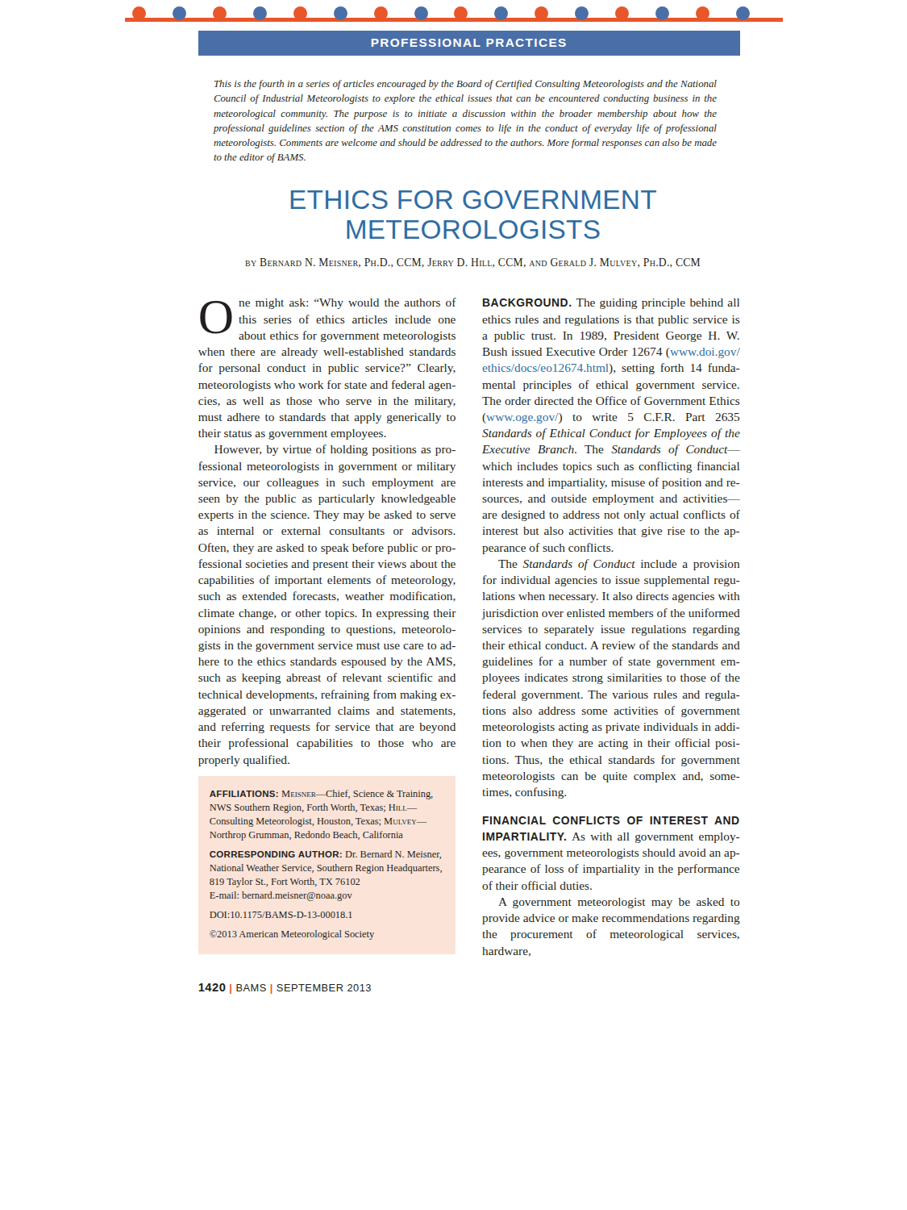PROFESSIONAL PRACTICES
This is the fourth in a series of articles encouraged by the Board of Certified Consulting Meteorologists and the National Council of Industrial Meteorologists to explore the ethical issues that can be encountered conducting business in the meteorological community. The purpose is to initiate a discussion within the broader membership about how the professional guidelines section of the AMS constitution comes to life in the conduct of everyday life of professional meteorologists. Comments are welcome and should be addressed to the authors. More formal responses can also be made to the editor of BAMS.
ETHICS FOR GOVERNMENT METEOROLOGISTS
by Bernard N. Meisner, Ph.D., CCM, Jerry D. Hill, CCM, and Gerald J. Mulvey, Ph.D., CCM
One might ask: “Why would the authors of this series of ethics articles include one about ethics for government meteorologists when there are already well-established standards for personal conduct in public service?” Clearly, meteorologists who work for state and federal agencies, as well as those who serve in the military, must adhere to standards that apply generically to their status as government employees.
However, by virtue of holding positions as professional meteorologists in government or military service, our colleagues in such employment are seen by the public as particularly knowledgeable experts in the science. They may be asked to serve as internal or external consultants or advisors. Often, they are asked to speak before public or professional societies and present their views about the capabilities of important elements of meteorology, such as extended forecasts, weather modification, climate change, or other topics. In expressing their opinions and responding to questions, meteorologists in the government service must use care to adhere to the ethics standards espoused by the AMS, such as keeping abreast of relevant scientific and technical developments, refraining from making exaggerated or unwarranted claims and statements, and referring requests for service that are beyond their professional capabilities to those who are properly qualified.
AFFILIATIONS: Meisner—Chief, Science & Training, NWS Southern Region, Forth Worth, Texas; Hill—Consulting Meteorologist, Houston, Texas; Mulvey—Northrop Grumman, Redondo Beach, California
CORRESPONDING AUTHOR: Dr. Bernard N. Meisner, National Weather Service, Southern Region Headquarters, 819 Taylor St., Fort Worth, TX 76102
E-mail: bernard.meisner@noaa.gov
DOI:10.1175/BAMS-D-13-00018.1
©2013 American Meteorological Society
BACKGROUND. The guiding principle behind all ethics rules and regulations is that public service is a public trust. In 1989, President George H. W. Bush issued Executive Order 12674 (www.doi.gov/ethics/docs/eo12674.html), setting forth 14 fundamental principles of ethical government service. The order directed the Office of Government Ethics (www.oge.gov/) to write 5 C.F.R. Part 2635 Standards of Ethical Conduct for Employees of the Executive Branch. The Standards of Conduct—which includes topics such as conflicting financial interests and impartiality, misuse of position and resources, and outside employment and activities—are designed to address not only actual conflicts of interest but also activities that give rise to the appearance of such conflicts.
The Standards of Conduct include a provision for individual agencies to issue supplemental regulations when necessary. It also directs agencies with jurisdiction over enlisted members of the uniformed services to separately issue regulations regarding their ethical conduct. A review of the standards and guidelines for a number of state government employees indicates strong similarities to those of the federal government. The various rules and regulations also address some activities of government meteorologists acting as private individuals in addition to when they are acting in their official positions. Thus, the ethical standards for government meteorologists can be quite complex and, sometimes, confusing.
FINANCIAL CONFLICTS OF INTEREST AND IMPARTIALITY. As with all government employees, government meteorologists should avoid an appearance of loss of impartiality in the performance of their official duties.
A government meteorologist may be asked to provide advice or make recommendations regarding the procurement of meteorological services, hardware,
1420|BAMS|SEPTEMBER 2013